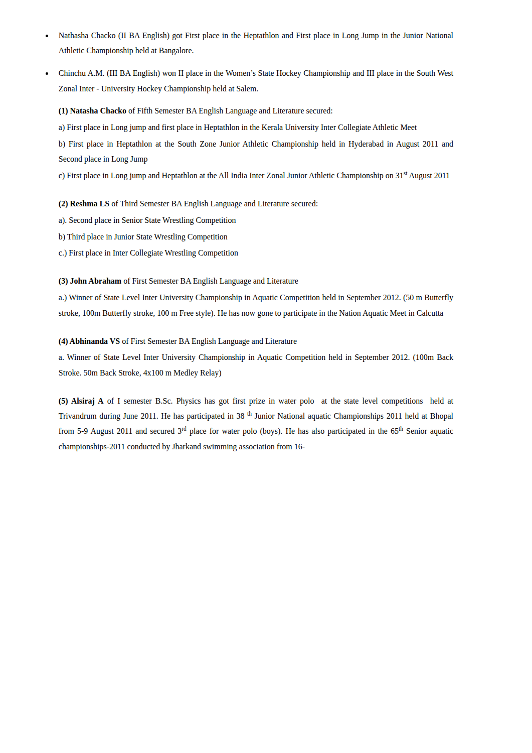Nathasha Chacko (II BA English) got First place in the Heptathlon and First place in Long Jump in the Junior National Athletic Championship held at Bangalore.
Chinchu A.M. (III BA English) won II place in the Women’s State Hockey Championship and III place in the South West Zonal Inter - University Hockey Championship held at Salem.
(1) Natasha Chacko of Fifth Semester BA English Language and Literature secured:
a) First place in Long jump and first place in Heptathlon in the Kerala University Inter Collegiate Athletic Meet
b) First place in Heptathlon at the South Zone Junior Athletic Championship held in Hyderabad in August 2011 and Second place in Long Jump
c) First place in Long jump and Heptathlon at the All India Inter Zonal Junior Athletic Championship on 31st August 2011
(2) Reshma LS of Third Semester BA English Language and Literature secured:
a). Second place in Senior State Wrestling Competition
b) Third place in Junior State Wrestling Competition
c.) First place in Inter Collegiate Wrestling Competition
(3) John Abraham of First Semester BA English Language and Literature
a.) Winner of State Level Inter University Championship in Aquatic Competition held in September 2012. (50 m Butterfly stroke, 100m Butterfly stroke, 100 m Free style). He has now gone to participate in the Nation Aquatic Meet in Calcutta
(4) Abhinanda VS of First Semester BA English Language and Literature
a. Winner of State Level Inter University Championship in Aquatic Competition held in September 2012. (100m Back Stroke. 50m Back Stroke, 4x100 m Medley Relay)
(5) Alsiraj A of I semester B.Sc. Physics has got first prize in water polo at the state level competitions held at Trivandrum during June 2011. He has participated in 38 th Junior National aquatic Championships 2011 held at Bhopal from 5-9 August 2011 and secured 3rd place for water polo (boys). He has also participated in the 65th Senior aquatic championships-2011 conducted by Jharkand swimming association from 16-